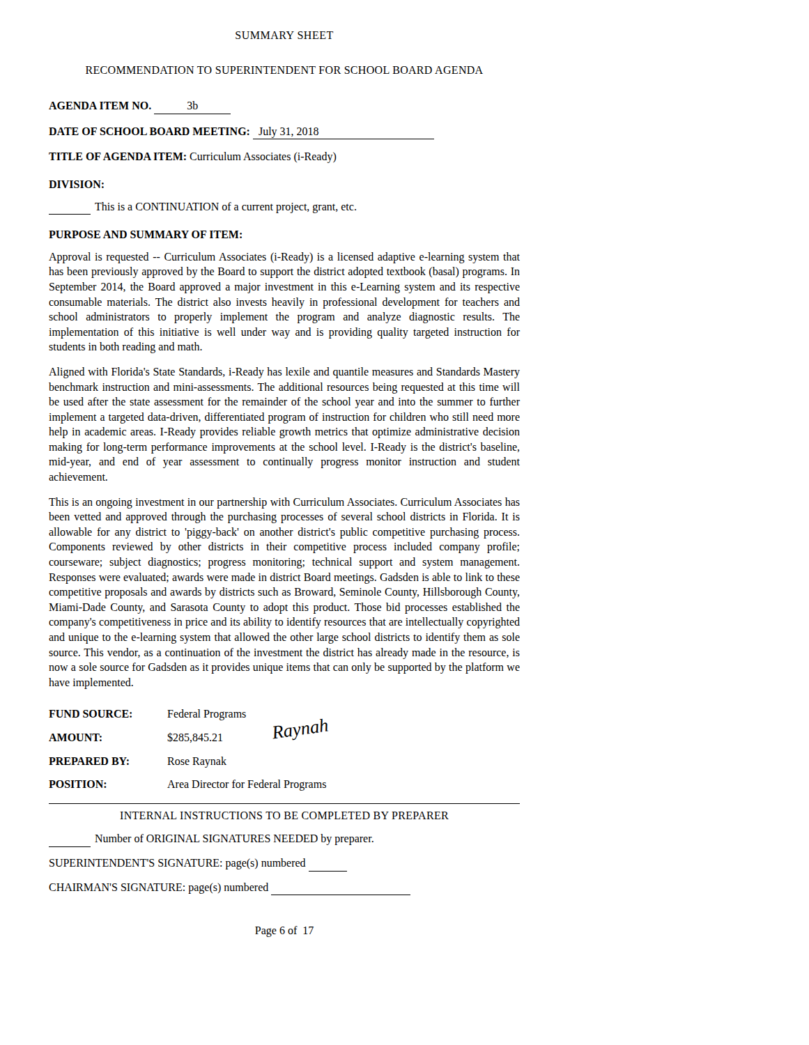SUMMARY SHEET
RECOMMENDATION TO SUPERINTENDENT FOR SCHOOL BOARD AGENDA
AGENDA ITEM NO. 3b
DATE OF SCHOOL BOARD MEETING: July 31, 2018
TITLE OF AGENDA ITEM: Curriculum Associates (i-Ready)
DIVISION:
This is a CONTINUATION of a current project, grant, etc.
PURPOSE AND SUMMARY OF ITEM:
Approval is requested -- Curriculum Associates (i-Ready) is a licensed adaptive e-learning system that has been previously approved by the Board to support the district adopted textbook (basal) programs. In September 2014, the Board approved a major investment in this e-Learning system and its respective consumable materials. The district also invests heavily in professional development for teachers and school administrators to properly implement the program and analyze diagnostic results. The implementation of this initiative is well under way and is providing quality targeted instruction for students in both reading and math.
Aligned with Florida's State Standards, i-Ready has lexile and quantile measures and Standards Mastery benchmark instruction and mini-assessments. The additional resources being requested at this time will be used after the state assessment for the remainder of the school year and into the summer to further implement a targeted data-driven, differentiated program of instruction for children who still need more help in academic areas. I-Ready provides reliable growth metrics that optimize administrative decision making for long-term performance improvements at the school level. I-Ready is the district's baseline, mid-year, and end of year assessment to continually progress monitor instruction and student achievement.
This is an ongoing investment in our partnership with Curriculum Associates. Curriculum Associates has been vetted and approved through the purchasing processes of several school districts in Florida. It is allowable for any district to 'piggy-back' on another district's public competitive purchasing process. Components reviewed by other districts in their competitive process included company profile; courseware; subject diagnostics; progress monitoring; technical support and system management. Responses were evaluated; awards were made in district Board meetings. Gadsden is able to link to these competitive proposals and awards by districts such as Broward, Seminole County, Hillsborough County, Miami-Dade County, and Sarasota County to adopt this product. Those bid processes established the company's competitiveness in price and its ability to identify resources that are intellectually copyrighted and unique to the e-learning system that allowed the other large school districts to identify them as sole source. This vendor, as a continuation of the investment the district has already made in the resource, is now a sole source for Gadsden as it provides unique items that can only be supported by the platform we have implemented.
| FUND SOURCE: | Federal Programs |
| AMOUNT: | $285,845.21 Raynah |
| PREPARED BY: | Rose Raynak |
| POSITION: | Area Director for Federal Programs |
INTERNAL INSTRUCTIONS TO BE COMPLETED BY PREPARER
Number of ORIGINAL SIGNATURES NEEDED by preparer.
SUPERINTENDENT'S SIGNATURE: page(s) numbered
CHAIRMAN'S SIGNATURE: page(s) numbered
Page 6 of 17